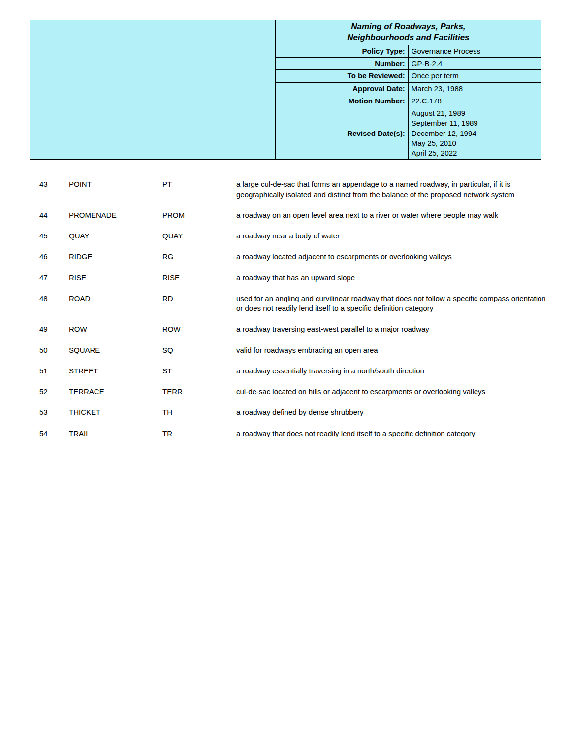| | Naming of Roadways, Parks, Neighbourhoods and Facilities |
| Policy Type: | Governance Process |
| Number: | GP-B-2.4 |
| To be Reviewed: | Once per term |
| Approval Date: | March 23, 1988 |
| Motion Number: | 22.C.178 |
| Revised Date(s): | August 21, 1989 September 11, 1989 December 12, 1994 May 25, 2010 April 25, 2022 |
| 43 | POINT | PT | a large cul-de-sac that forms an appendage to a named roadway, in particular, if it is geographically isolated and distinct from the balance of the proposed network system |
| 44 | PROMENADE | PROM | a roadway on an open level area next to a river or water where people may walk |
| 45 | QUAY | QUAY | a roadway near a body of water |
| 46 | RIDGE | RG | a roadway located adjacent to escarpments or overlooking valleys |
| 47 | RISE | RISE | a roadway that has an upward slope |
| 48 | ROAD | RD | used for an angling and curvilinear roadway that does not follow a specific compass orientation or does not readily lend itself to a specific definition category |
| 49 | ROW | ROW | a roadway traversing east-west parallel to a major roadway |
| 50 | SQUARE | SQ | valid for roadways embracing an open area |
| 51 | STREET | ST | a roadway essentially traversing in a north/south direction |
| 52 | TERRACE | TERR | cul-de-sac located on hills or adjacent to escarpments or overlooking valleys |
| 53 | THICKET | TH | a roadway defined by dense shrubbery |
| 54 | TRAIL | TR | a roadway that does not readily lend itself to a specific definition category |